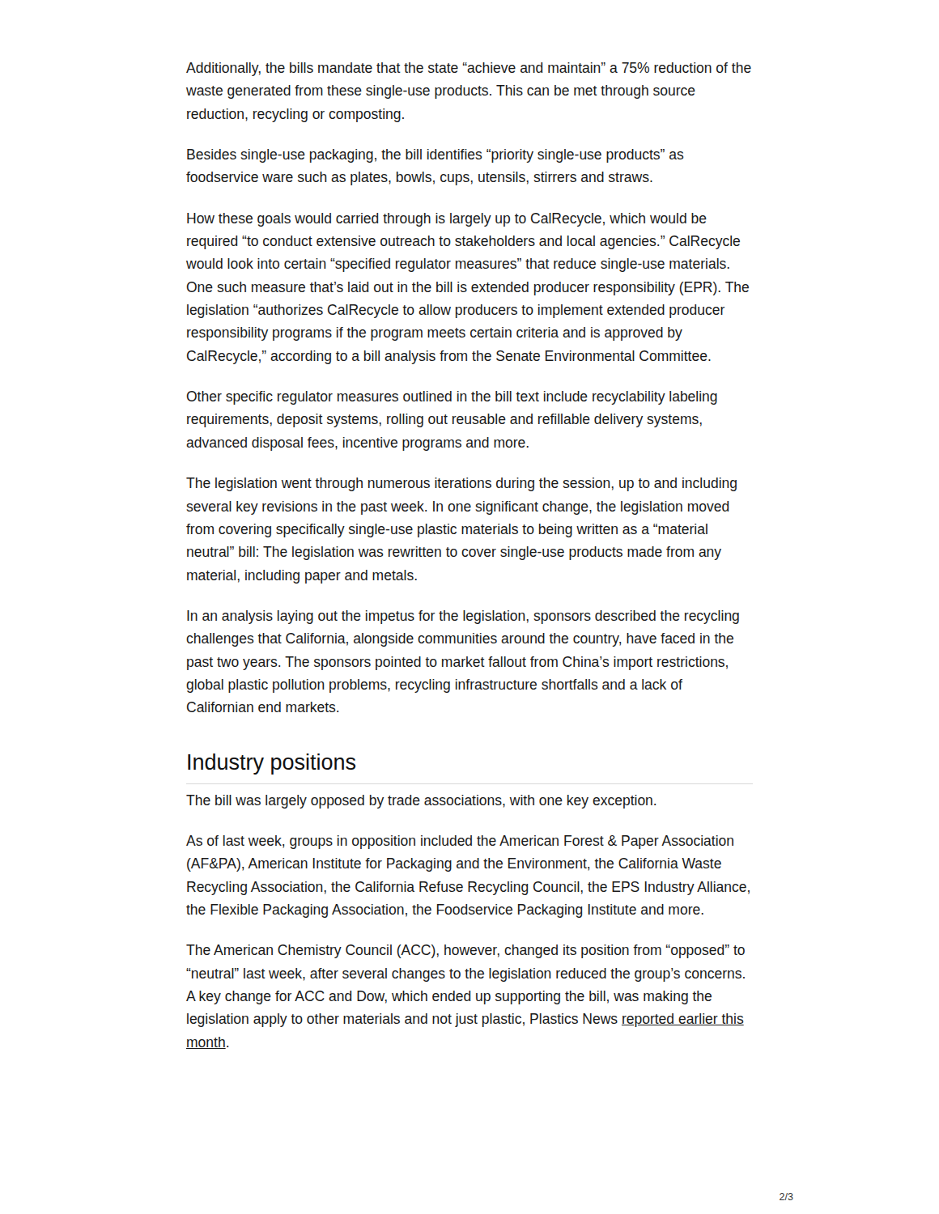Additionally, the bills mandate that the state “achieve and maintain” a 75% reduction of the waste generated from these single-use products. This can be met through source reduction, recycling or composting.
Besides single-use packaging, the bill identifies “priority single-use products” as foodservice ware such as plates, bowls, cups, utensils, stirrers and straws.
How these goals would carried through is largely up to CalRecycle, which would be required “to conduct extensive outreach to stakeholders and local agencies.” CalRecycle would look into certain “specified regulator measures” that reduce single-use materials. One such measure that’s laid out in the bill is extended producer responsibility (EPR). The legislation “authorizes CalRecycle to allow producers to implement extended producer responsibility programs if the program meets certain criteria and is approved by CalRecycle,” according to a bill analysis from the Senate Environmental Committee.
Other specific regulator measures outlined in the bill text include recyclability labeling requirements, deposit systems, rolling out reusable and refillable delivery systems, advanced disposal fees, incentive programs and more.
The legislation went through numerous iterations during the session, up to and including several key revisions in the past week. In one significant change, the legislation moved from covering specifically single-use plastic materials to being written as a “material neutral” bill: The legislation was rewritten to cover single-use products made from any material, including paper and metals.
In an analysis laying out the impetus for the legislation, sponsors described the recycling challenges that California, alongside communities around the country, have faced in the past two years. The sponsors pointed to market fallout from China’s import restrictions, global plastic pollution problems, recycling infrastructure shortfalls and a lack of Californian end markets.
Industry positions
The bill was largely opposed by trade associations, with one key exception.
As of last week, groups in opposition included the American Forest & Paper Association (AF&PA), American Institute for Packaging and the Environment, the California Waste Recycling Association, the California Refuse Recycling Council, the EPS Industry Alliance, the Flexible Packaging Association, the Foodservice Packaging Institute and more.
The American Chemistry Council (ACC), however, changed its position from “opposed” to “neutral” last week, after several changes to the legislation reduced the group’s concerns. A key change for ACC and Dow, which ended up supporting the bill, was making the legislation apply to other materials and not just plastic, Plastics News reported earlier this month.
2/3